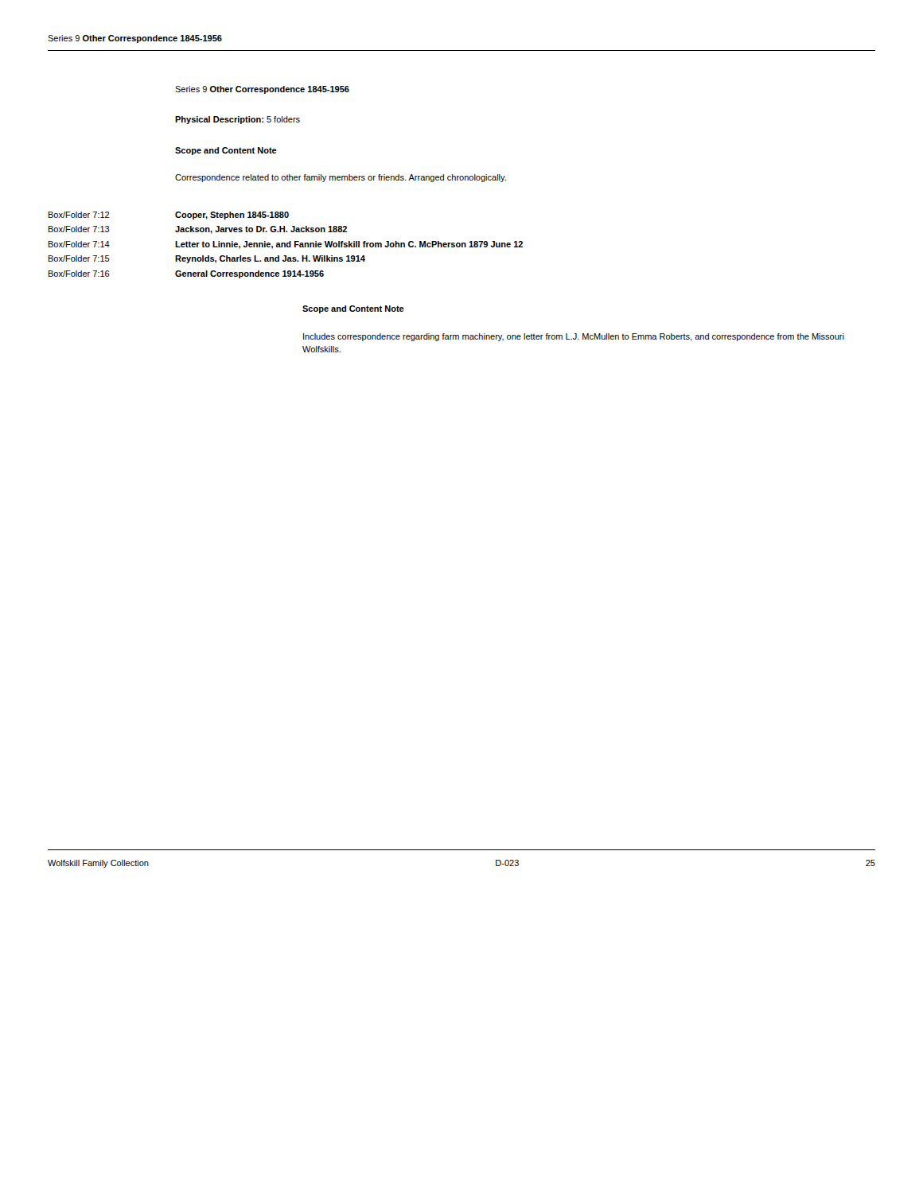Series 9 Other Correspondence 1845-1956
Series 9 Other Correspondence 1845-1956
Physical Description: 5 folders
Scope and Content Note
Correspondence related to other family members or friends. Arranged chronologically.
| Box/Folder 7:12 | Cooper, Stephen 1845-1880 |
| Box/Folder 7:13 | Jackson, Jarves to Dr. G.H. Jackson 1882 |
| Box/Folder 7:14 | Letter to Linnie, Jennie, and Fannie Wolfskill from John C. McPherson 1879 June 12 |
| Box/Folder 7:15 | Reynolds, Charles L. and Jas. H. Wilkins 1914 |
| Box/Folder 7:16 | General Correspondence 1914-1956 |
Scope and Content Note
Includes correspondence regarding farm machinery, one letter from L.J. McMullen to Emma Roberts, and correspondence from the Missouri Wolfskills.
Wolfskill Family Collection
D-023
25